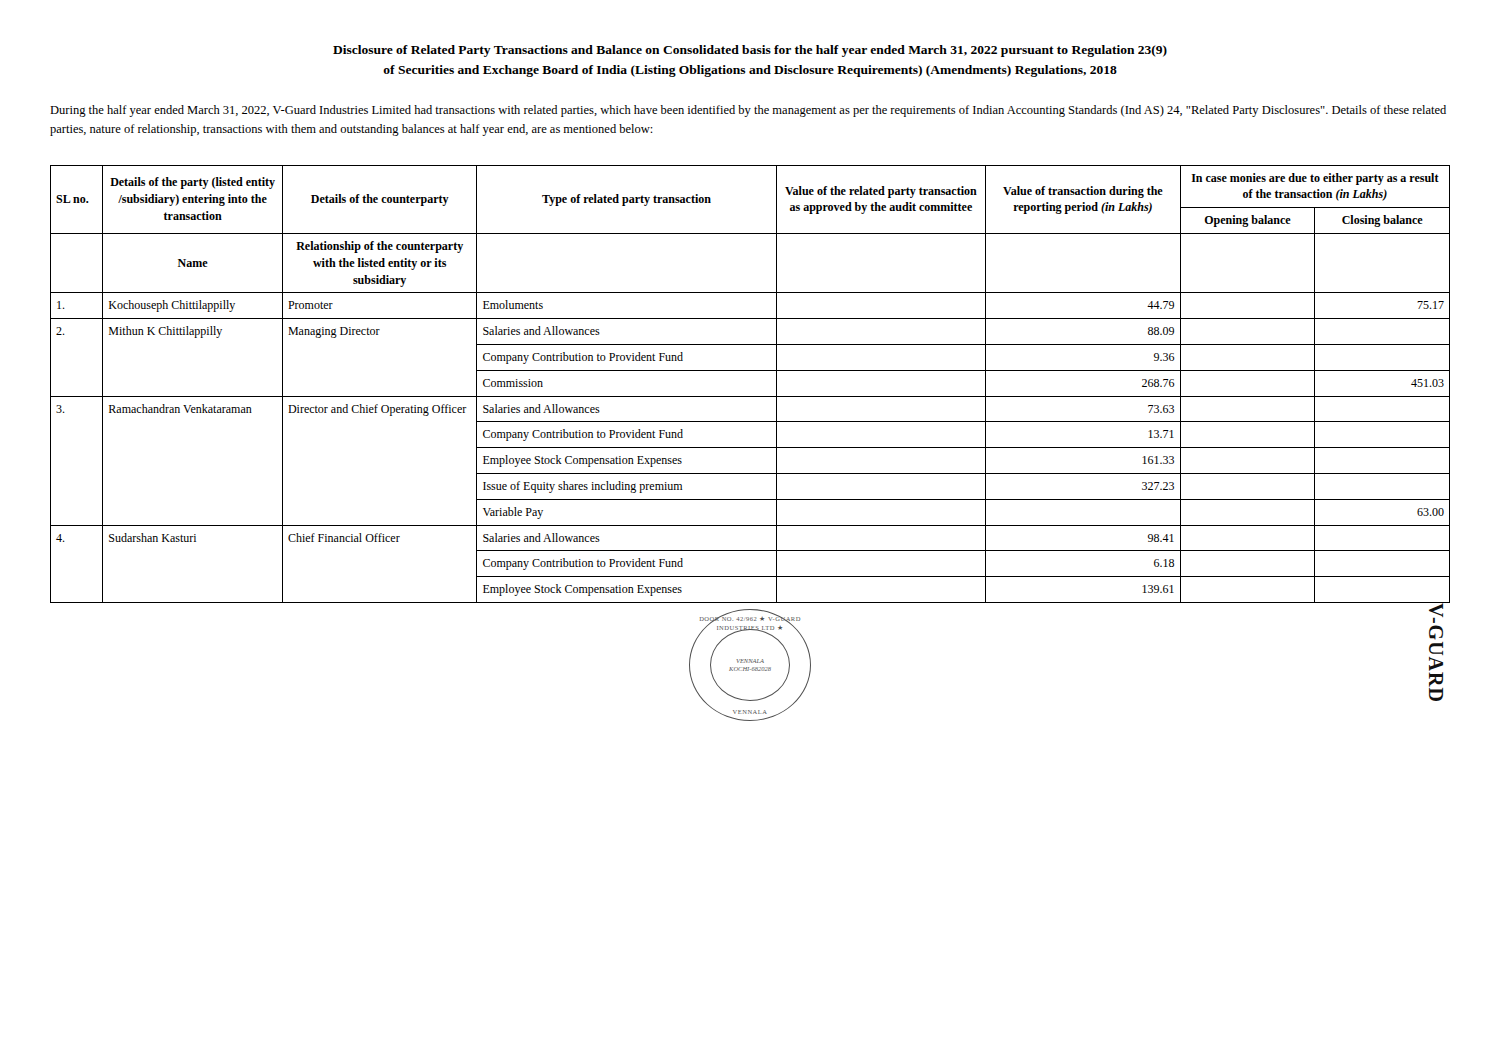Disclosure of Related Party Transactions and Balance on Consolidated basis for the half year ended March 31, 2022 pursuant to Regulation 23(9)
of Securities and Exchange Board of India (Listing Obligations and Disclosure Requirements) (Amendments) Regulations, 2018
During the half year ended March 31, 2022, V-Guard Industries Limited had transactions with related parties, which have been identified by the management as per the requirements of Indian Accounting Standards (Ind AS) 24, "Related Party Disclosures". Details of these related parties, nature of relationship, transactions with them and outstanding balances at half year end, are as mentioned below:
| SL no. | Details of the party (listed entity /subsidiary) entering into the transaction | Details of the counterparty | Type of related party transaction | Value of the related party transaction as approved by the audit committee | Value of transaction during the reporting period (in Lakhs) | In case monies are due to either party as a result of the transaction (in Lakhs) |
| --- | --- | --- | --- | --- | --- | --- |
| Opening balance | Closing balance |
| | Name | Relationship of the counterparty with the listed entity or its subsidiary | | | | | |
| 1. | Kochouseph Chittilappilly | Promoter | Emoluments | | 44.79 | | 75.17 |
| 2. | Mithun K Chittilappilly | Managing Director | Salaries and Allowances | | 88.09 | | |
| Company Contribution to Provident Fund | | 9.36 | | |
| Commission | | 268.76 | | 451.03 |
| 3. | Ramachandran Venkataraman | Director and Chief Operating Officer | Salaries and Allowances | | 73.63 | | |
| Company Contribution to Provident Fund | | 13.71 | | |
| Employee Stock Compensation Expenses | | 161.33 | | |
| Issue of Equity shares including premium | | 327.23 | | |
| Variable Pay | | | | 63.00 |
| 4. | Sudarshan Kasturi | Chief Financial Officer | Salaries and Allowances | | 98.41 | | |
| Company Contribution to Provident Fund | | 6.18 | | |
| Employee Stock Compensation Expenses | | 139.61 | | |
DOOR NO. 42/962 ★ V-GUARD INDUSTRIES LTD ★
VENNALA
KOCHI-682028
VENNALA
V-GUARD